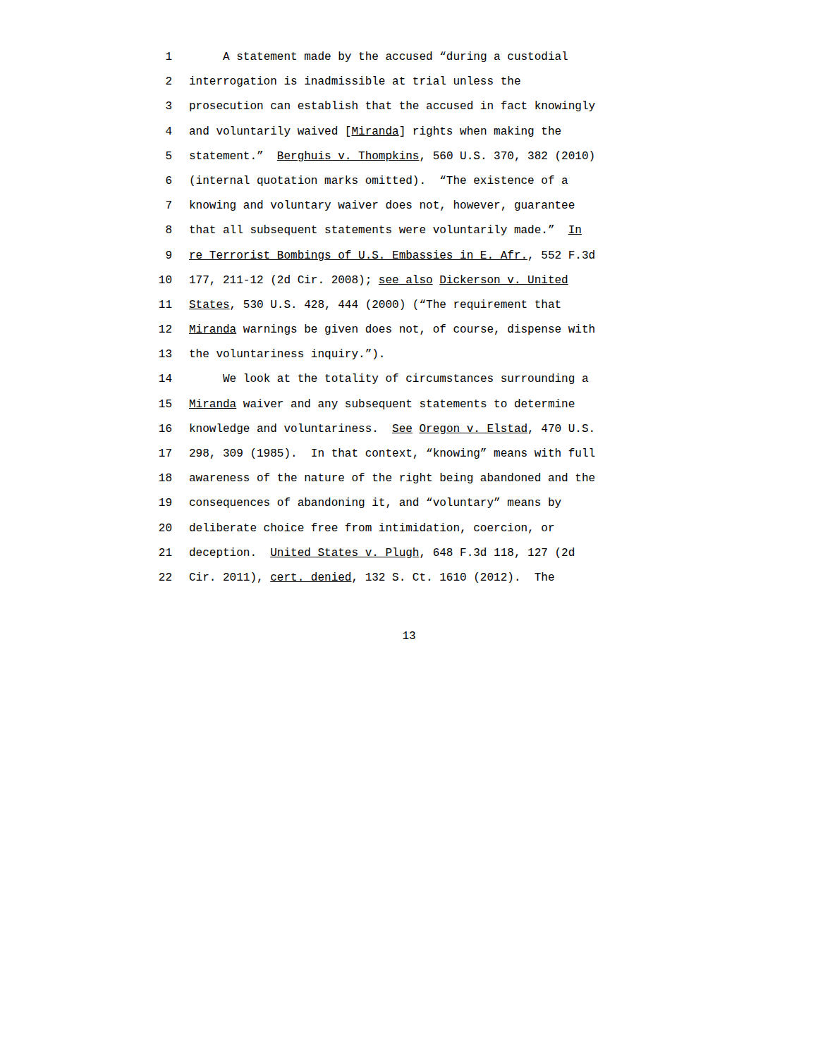A statement made by the accused “during a custodial
interrogation is inadmissible at trial unless the
prosecution can establish that the accused in fact knowingly
and voluntarily waived [Miranda] rights when making the
statement.” Berghuis v. Thompkins, 560 U.S. 370, 382 (2010)
(internal quotation marks omitted). “The existence of a
knowing and voluntary waiver does not, however, guarantee
that all subsequent statements were voluntarily made.” In
re Terrorist Bombings of U.S. Embassies in E. Afr., 552 F.3d
177, 211-12 (2d Cir. 2008); see also Dickerson v. United
States, 530 U.S. 428, 444 (2000) (“The requirement that
Miranda warnings be given does not, of course, dispense with
the voluntariness inquiry.”).
We look at the totality of circumstances surrounding a
Miranda waiver and any subsequent statements to determine
knowledge and voluntariness. See Oregon v. Elstad, 470 U.S.
298, 309 (1985). In that context, “knowing” means with full
awareness of the nature of the right being abandoned and the
consequences of abandoning it, and “voluntary” means by
deliberate choice free from intimidation, coercion, or
deception. United States v. Plugh, 648 F.3d 118, 127 (2d
Cir. 2011), cert. denied, 132 S. Ct. 1610 (2012). The
13